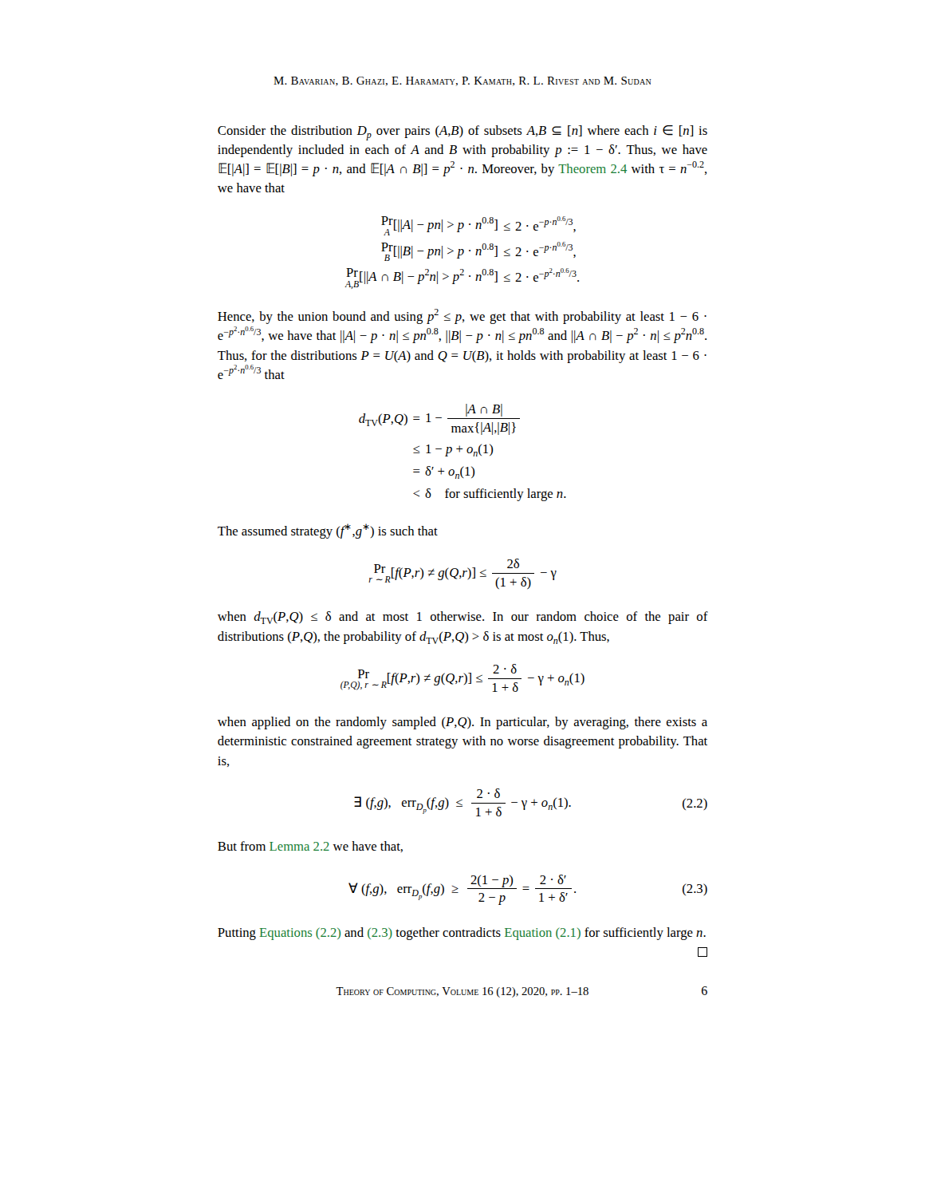M. Bavarian, B. Ghazi, E. Haramaty, P. Kamath, R. L. Rivest and M. Sudan
Consider the distribution Dp over pairs (A,B) of subsets A,B ⊆ [n] where each i ∈ [n] is independently included in each of A and B with probability p := 1 − δ′. Thus, we have 𝔼[|A|] = 𝔼[|B|] = p · n, and 𝔼[|A ∩ B|] = p2 · n. Moreover, by Theorem 2.4 with τ = n−0.2, we have that
| Pr A [// A / − pn / > p · n 0.8 ] | ≤ | 2 · e − p · n 0.6 /3 , |
| Pr B [// B / − pn / > p · n 0.8 ] | ≤ | 2 · e − p · n 0.6 /3 , |
| Pr A,B [// A ∩ B / − p 2 n / > p 2 · n 0.8 ] | ≤ | 2 · e − p 2 · n 0.6 /3 . |
Hence, by the union bound and using p2 ≤ p, we get that with probability at least 1 − 6 · e−p2·n0.6/3, we have that ||A| − p · n| ≤ pn0.8, ||B| − p · n| ≤ pn0.8 and ||A ∩ B| − p2 · n| ≤ p2n0.8. Thus, for the distributions P = U(A) and Q = U(B), it holds with probability at least 1 − 6 · e−p2·n0.6/3 that
| d TV ( P , Q ) | = | 1 − / A ∩ B / max {/ A /,/ B /} |
| | ≤ | 1 − p + o n (1) |
| | = | δ′ + o n (1) |
| | < | δ for sufficiently large n . |
The assumed strategy (f∗,g∗) is such that
Pr r ∼ R[f(P,r) ≠ g(Q,r)] ≤ 2δ(1 + δ) − γ
when dTV(P,Q) ≤ δ and at most 1 otherwise. In our random choice of the pair of distributions (P,Q), the probability of dTV(P,Q) > δ is at most on(1). Thus,
Pr(P,Q), r ∼ R[f(P,r) ≠ g(Q,r)] ≤ 2 · δ 1 + δ − γ + on(1)
when applied on the randomly sampled (P,Q). In particular, by averaging, there exists a deterministic constrained agreement strategy with no worse disagreement probability. That is,
∃ (f,g), errDp(f,g) ≤ 2 · δ 1 + δ − γ + on(1). (2.2)
But from Lemma 2.2 we have that,
∀ (f,g), errDp(f,g) ≥ 2(1 − p) 2 − p = 2 · δ′1 + δ′. (2.3)
Putting Equations (2.2) and (2.3) together contradicts Equation (2.1) for sufficiently large n.
Theory of Computing, Volume 16 (12), 2020, pp. 1–18 6